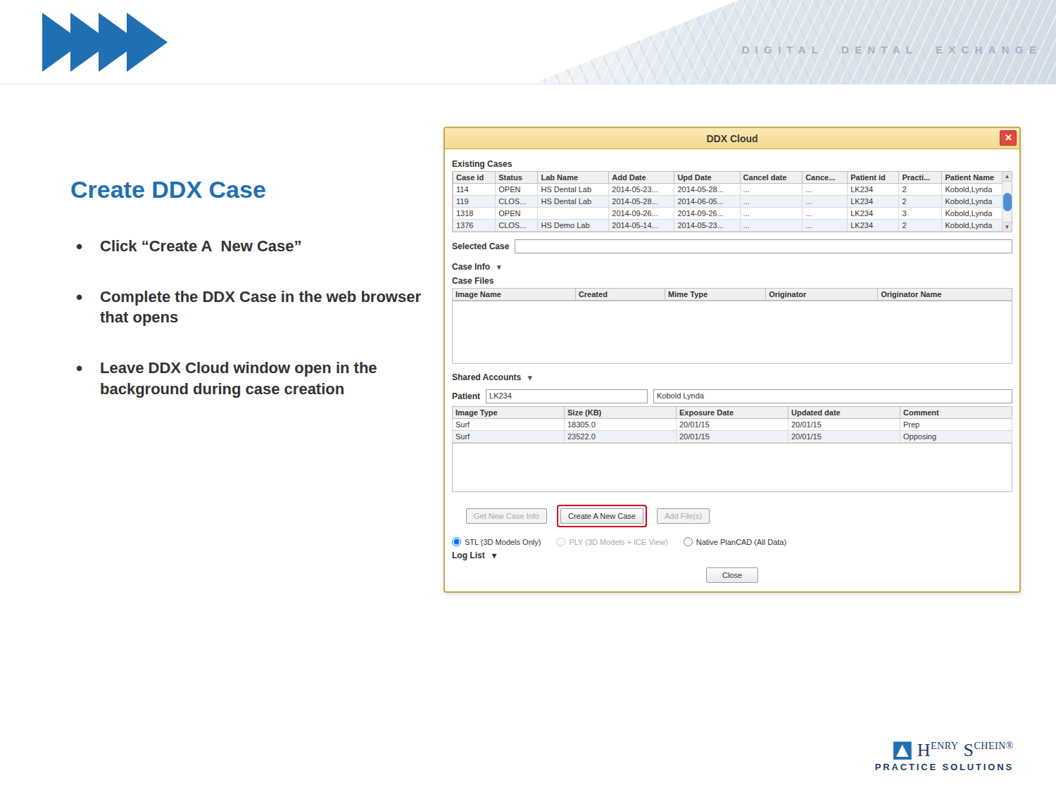DIGITAL DENTAL EXCHANGE
Create DDX Case
Click “Create A New Case”
Complete the DDX Case in the web browser that opens
Leave DDX Cloud window open in the background during case creation
DDX Cloud
✕
Existing Cases
| Case id | Status | Lab Name | Add Date | Upd Date | Cancel date | Cance... | Patient id | Practi... | Patient Name |
| --- | --- | --- | --- | --- | --- | --- | --- | --- | --- |
| 114 | OPEN | HS Dental Lab | 2014-05-23... | 2014-05-28... | ... | ... | LK234 | 2 | Kobold,Lynda |
| 119 | CLOS... | HS Dental Lab | 2014-05-28... | 2014-06-05... | ... | ... | LK234 | 2 | Kobold,Lynda |
| 1318 | OPEN | | 2014-09-26... | 2014-09-26... | ... | ... | LK234 | 3 | Kobold,Lynda |
| 1376 | CLOS... | HS Demo Lab | 2014-05-14... | 2014-05-23... | ... | ... | LK234 | 2 | Kobold,Lynda |
▲
▼
Selected Case
Case Info▾
Case Files
| Image Name | Created | Mime Type | Originator | Originator Name |
| --- | --- | --- | --- | --- |
Shared Accounts▾
Patient
LK234
Kobold Lynda
| Image Type | Size (KB) | Exposure Date | Updated date | Comment |
| --- | --- | --- | --- | --- |
| Surf | 18305.0 | 20/01/15 | 20/01/15 | Prep |
| Surf | 23522.0 | 20/01/15 | 20/01/15 | Opposing |
Get New Case Info Create A New Case Add File(s)
STL (3D Models Only) PLY (3D Models + ICE View) Native PlanCAD (All Data)
Log List▾
Close
HENRY SCHEIN®
PRACTICE SOLUTIONS